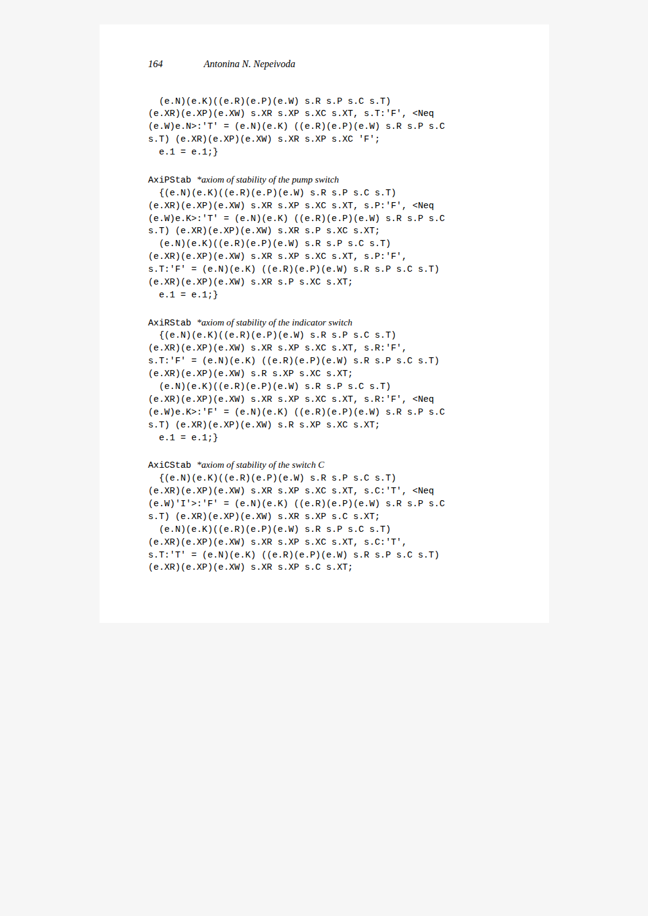164 Antonina N. Nepeivoda
  (e.N)(e.K)((e.R)(e.P)(e.W) s.R s.P s.C s.T)
(e.XR)(e.XP)(e.XW) s.XR s.XP s.XC s.XT, s.T:'F', <Neq
(e.W)e.N>:'T' = (e.N)(e.K) ((e.R)(e.P)(e.W) s.R s.P s.C
s.T) (e.XR)(e.XP)(e.XW) s.XR s.XP s.XC 'F';
  e.1 = e.1;}
AxiPStab *axiom of stability of the pump switch
  {(e.N)(e.K)((e.R)(e.P)(e.W) s.R s.P s.C s.T)
(e.XR)(e.XP)(e.XW) s.XR s.XP s.XC s.XT, s.P:'F', <Neq
(e.W)e.K>:'T' = (e.N)(e.K) ((e.R)(e.P)(e.W) s.R s.P s.C
s.T) (e.XR)(e.XP)(e.XW) s.XR s.P s.XC s.XT;
  (e.N)(e.K)((e.R)(e.P)(e.W) s.R s.P s.C s.T)
(e.XR)(e.XP)(e.XW) s.XR s.XP s.XC s.XT, s.P:'F',
s.T:'F' = (e.N)(e.K) ((e.R)(e.P)(e.W) s.R s.P s.C s.T)
(e.XR)(e.XP)(e.XW) s.XR s.P s.XC s.XT;
  e.1 = e.1;}
AxiRStab *axiom of stability of the indicator switch
  {(e.N)(e.K)((e.R)(e.P)(e.W) s.R s.P s.C s.T)
(e.XR)(e.XP)(e.XW) s.XR s.XP s.XC s.XT, s.R:'F',
s.T:'F' = (e.N)(e.K) ((e.R)(e.P)(e.W) s.R s.P s.C s.T)
(e.XR)(e.XP)(e.XW) s.R s.XP s.XC s.XT;
  (e.N)(e.K)((e.R)(e.P)(e.W) s.R s.P s.C s.T)
(e.XR)(e.XP)(e.XW) s.XR s.XP s.XC s.XT, s.R:'F', <Neq
(e.W)e.K>:'F' = (e.N)(e.K) ((e.R)(e.P)(e.W) s.R s.P s.C
s.T) (e.XR)(e.XP)(e.XW) s.R s.XP s.XC s.XT;
  e.1 = e.1;}
AxiCStab *axiom of stability of the switch C
  {(e.N)(e.K)((e.R)(e.P)(e.W) s.R s.P s.C s.T)
(e.XR)(e.XP)(e.XW) s.XR s.XP s.XC s.XT, s.C:'T', <Neq
(e.W)'I'>:'F' = (e.N)(e.K) ((e.R)(e.P)(e.W) s.R s.P s.C
s.T) (e.XR)(e.XP)(e.XW) s.XR s.XP s.C s.XT;
  (e.N)(e.K)((e.R)(e.P)(e.W) s.R s.P s.C s.T)
(e.XR)(e.XP)(e.XW) s.XR s.XP s.XC s.XT, s.C:'T',
s.T:'T' = (e.N)(e.K) ((e.R)(e.P)(e.W) s.R s.P s.C s.T)
(e.XR)(e.XP)(e.XW) s.XR s.XP s.C s.XT;